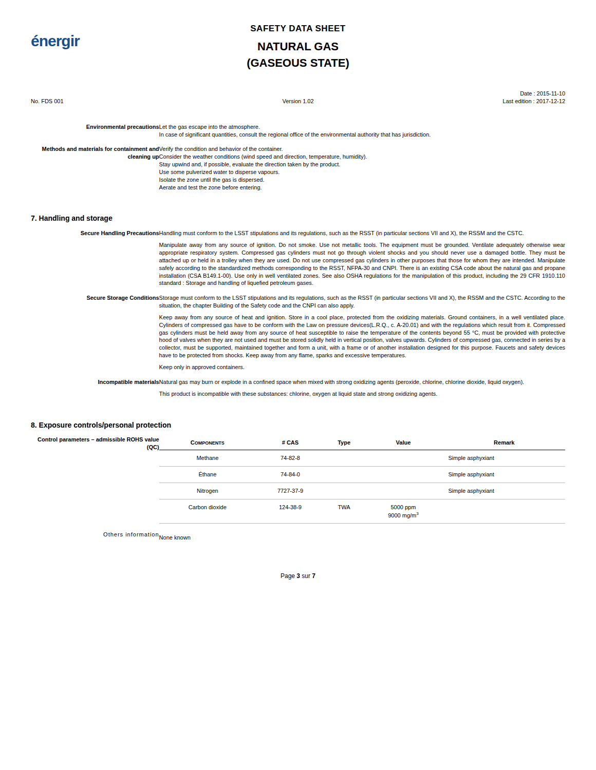énergir
SAFETY DATA SHEET
NATURAL GAS
(GASEOUS STATE)
Date : 2015-11-10
No. FDS 001
Version 1.02
Last edition : 2017-12-12
| Environmental precautions | Let the gas escape into the atmosphere. In case of significant quantities, consult the regional office of the environmental authority that has jurisdiction. |
| Methods and materials for containment and cleaning up | Verify the condition and behavior of the container. Consider the weather conditions (wind speed and direction, temperature, humidity). Stay upwind and, if possible, evaluate the direction taken by the product. Use some pulverized water to disperse vapours. Isolate the zone until the gas is dispersed. Aerate and test the zone before entering. |
7. Handling and storage
| Secure Handling Precautions | Handling must conform to the LSST stipulations and its regulations, such as the RSST (in particular sections VII and X), the RSSM and the CSTC. Manipulate away from any source of ignition. Do not smoke. Use not metallic tools. The equipment must be grounded. Ventilate adequately otherwise wear appropriate respiratory system. Compressed gas cylinders must not go through violent shocks and you should never use a damaged bottle. They must be attached up or held in a trolley when they are used. Do not use compressed gas cylinders in other purposes that those for whom they are intended. Manipulate safely according to the standardized methods corresponding to the RSST, NFPA-30 and CNPI. There is an existing CSA code about the natural gas and propane installation (CSA B149.1-00). Use only in well ventilated zones. See also OSHA regulations for the manipulation of this product, including the 29 CFR 1910.110 standard : Storage and handling of liquefied petroleum gases. |
| Secure Storage Conditions | Storage must conform to the LSST stipulations and its regulations, such as the RSST (in particular sections VII and X), the RSSM and the CSTC. According to the situation, the chapter Building of the Safety code and the CNPI can also apply. Keep away from any source of heat and ignition. Store in a cool place, protected from the oxidizing materials. Ground containers, in a well ventilated place. Cylinders of compressed gas have to be conform with the Law on pressure devices(L.R.Q., c. A-20.01) and with the regulations which result from it. Compressed gas cylinders must be held away from any source of heat susceptible to raise the temperature of the contents beyond 55 °C, must be provided with protective hood of valves when they are not used and must be stored solidly held in vertical position, valves upwards. Cylinders of compressed gas, connected in series by a collector, must be supported, maintained together and form a unit, with a frame or of another installation designed for this purpose. Faucets and safety devices have to be protected from shocks. Keep away from any flame, sparks and excessive temperatures. Keep only in approved containers. |
| Incompatible materials | Natural gas may burn or explode in a confined space when mixed with strong oxidizing agents (peroxide, chlorine, chlorine dioxide, liquid oxygen). This product is incompatible with these substances: chlorine, oxygen at liquid state and strong oxidizing agents. |
8. Exposure controls/personal protection
| Control parameters – admissible ROHS value (QC) | / C OMPONENTS / # CAS / Type / Value / Remark / / --- / --- / --- / --- / --- / / Methane / 74-82-8 / / / Simple asphyxiant / / Éthane / 74-84-0 / / / Simple asphyxiant / / Nitrogen / 7727-37-9 / / / Simple asphyxiant / / Carbon dioxide / 124-38-9 / TWA / 5000 ppm 9000 mg/m 3 / / |
| Others information | None known |
Page 3 sur 7